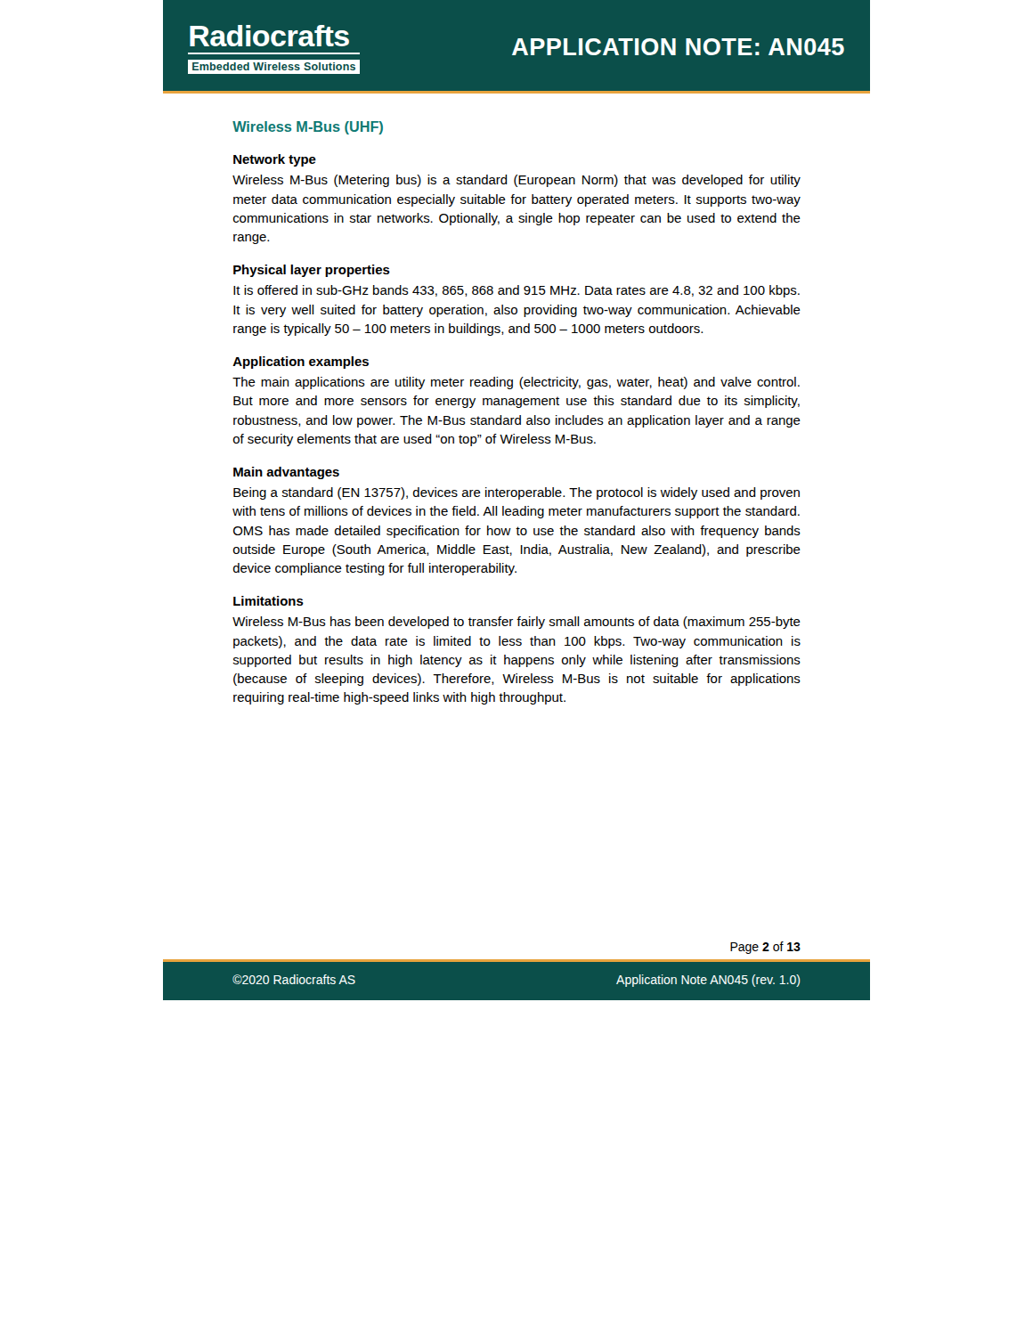Radiocrafts Embedded Wireless Solutions
APPLICATION NOTE: AN045
Wireless M-Bus (UHF)
Network type
Wireless M-Bus (Metering bus) is a standard (European Norm) that was developed for utility meter data communication especially suitable for battery operated meters. It supports two-way communications in star networks. Optionally, a single hop repeater can be used to extend the range.
Physical layer properties
It is offered in sub-GHz bands 433, 865, 868 and 915 MHz. Data rates are 4.8, 32 and 100 kbps. It is very well suited for battery operation, also providing two-way communication. Achievable range is typically 50 – 100 meters in buildings, and 500 – 1000 meters outdoors.
Application examples
The main applications are utility meter reading (electricity, gas, water, heat) and valve control. But more and more sensors for energy management use this standard due to its simplicity, robustness, and low power. The M-Bus standard also includes an application layer and a range of security elements that are used “on top” of Wireless M-Bus.
Main advantages
Being a standard (EN 13757), devices are interoperable. The protocol is widely used and proven with tens of millions of devices in the field. All leading meter manufacturers support the standard. OMS has made detailed specification for how to use the standard also with frequency bands outside Europe (South America, Middle East, India, Australia, New Zealand), and prescribe device compliance testing for full interoperability.
Limitations
Wireless M-Bus has been developed to transfer fairly small amounts of data (maximum 255-byte packets), and the data rate is limited to less than 100 kbps. Two-way communication is supported but results in high latency as it happens only while listening after transmissions (because of sleeping devices). Therefore, Wireless M-Bus is not suitable for applications requiring real-time high-speed links with high throughput.
Page 2 of 13
©2020 Radiocrafts AS
Application Note AN045 (rev. 1.0)